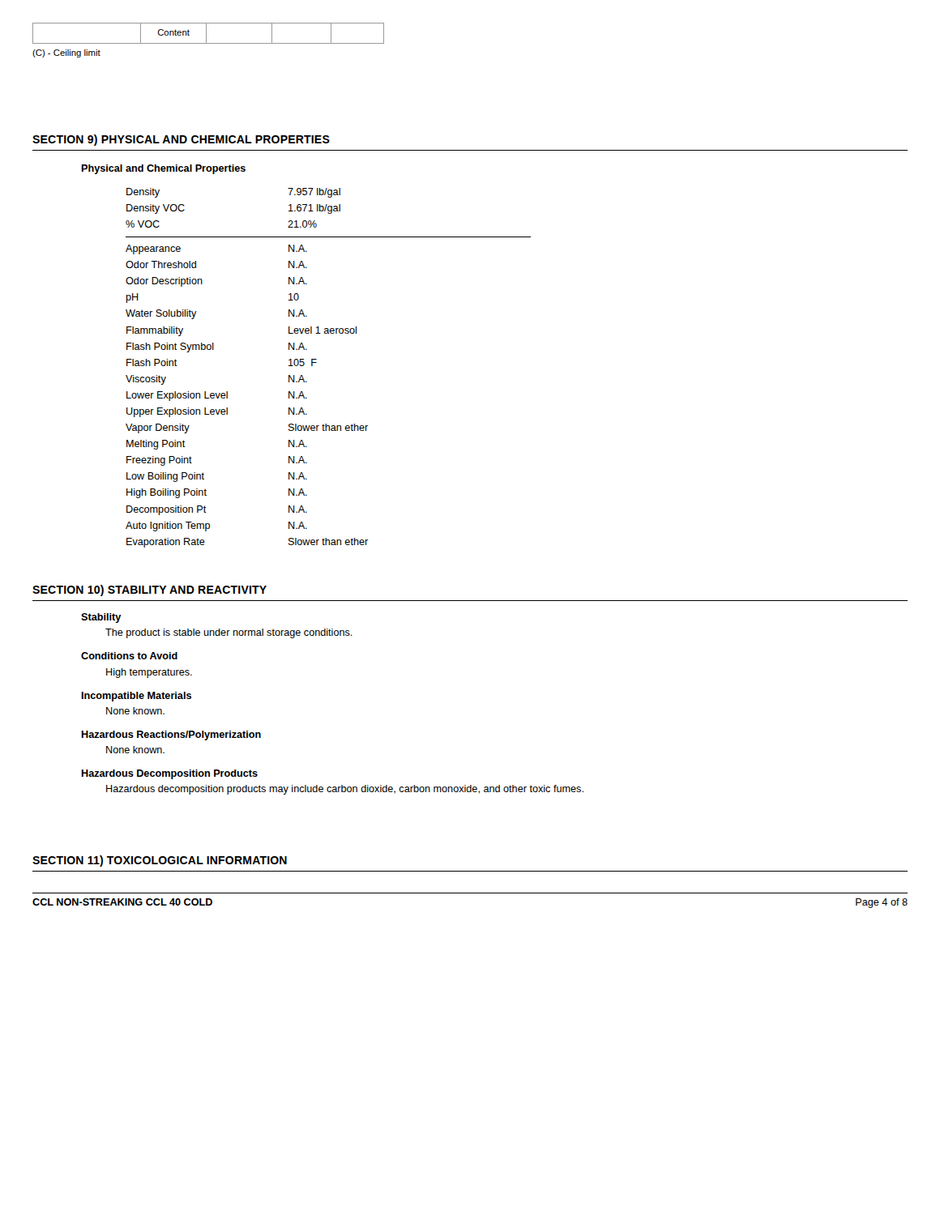| | Content | | | |
(C) - Ceiling limit
SECTION 9) PHYSICAL AND CHEMICAL PROPERTIES
Physical and Chemical Properties
| Density | 7.957 lb/gal |
| Density VOC | 1.671 lb/gal |
| % VOC | 21.0% |
| Appearance | N.A. |
| Odor Threshold | N.A. |
| Odor Description | N.A. |
| pH | 10 |
| Water Solubility | N.A. |
| Flammability | Level 1 aerosol |
| Flash Point Symbol | N.A. |
| Flash Point | 105 F |
| Viscosity | N.A. |
| Lower Explosion Level | N.A. |
| Upper Explosion Level | N.A. |
| Vapor Density | Slower than ether |
| Melting Point | N.A. |
| Freezing Point | N.A. |
| Low Boiling Point | N.A. |
| High Boiling Point | N.A. |
| Decomposition Pt | N.A. |
| Auto Ignition Temp | N.A. |
| Evaporation Rate | Slower than ether |
SECTION 10) STABILITY AND REACTIVITY
Stability
The product is stable under normal storage conditions.
Conditions to Avoid
High temperatures.
Incompatible Materials
None known.
Hazardous Reactions/Polymerization
None known.
Hazardous Decomposition Products
Hazardous decomposition products may include carbon dioxide, carbon monoxide, and other toxic fumes.
SECTION 11) TOXICOLOGICAL INFORMATION
CCL NON-STREAKING CCL 40 COLD Page 4 of 8